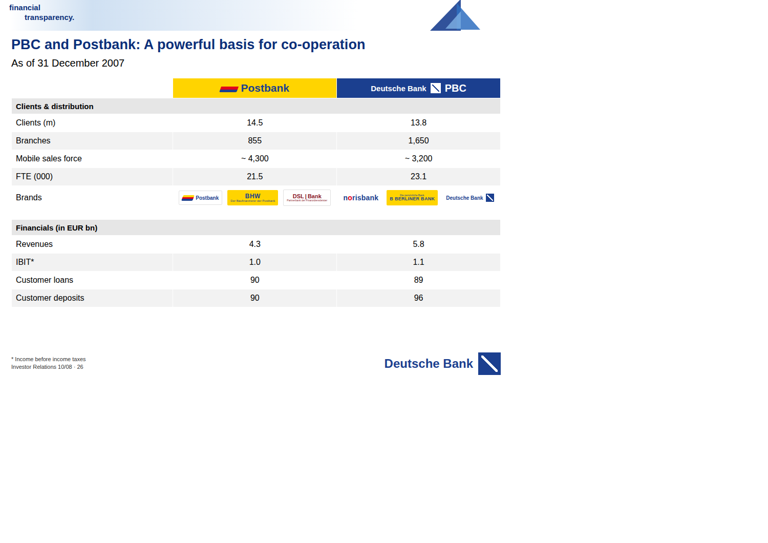financial transparency.
PBC and Postbank: A powerful basis for co-operation
As of 31 December 2007
| | Postbank | Deutsche Bank PBC |
| Clients & distribution |
| Clients (m) | 14.5 | 13.8 |
| Branches | 855 | 1,650 |
| Mobile sales force | ~ 4,300 | ~ 3,200 |
| FTE (000) | 21.5 | 23.1 |
| Brands | Postbank BHW Der Baufinanzierer der Postbank DSL / Bank Partnerbank der Finanzdienstleister | n o risbank Die persönliche Bank. B BERLINER BANK Deutsche Bank |
| Financials (in EUR bn) |
| Revenues | 4.3 | 5.8 |
| IBIT* | 1.0 | 1.1 |
| Customer loans | 90 | 89 |
| Customer deposits | 90 | 96 |
* Income before income taxes
Investor Relations 10/08 · 26
Deutsche Bank